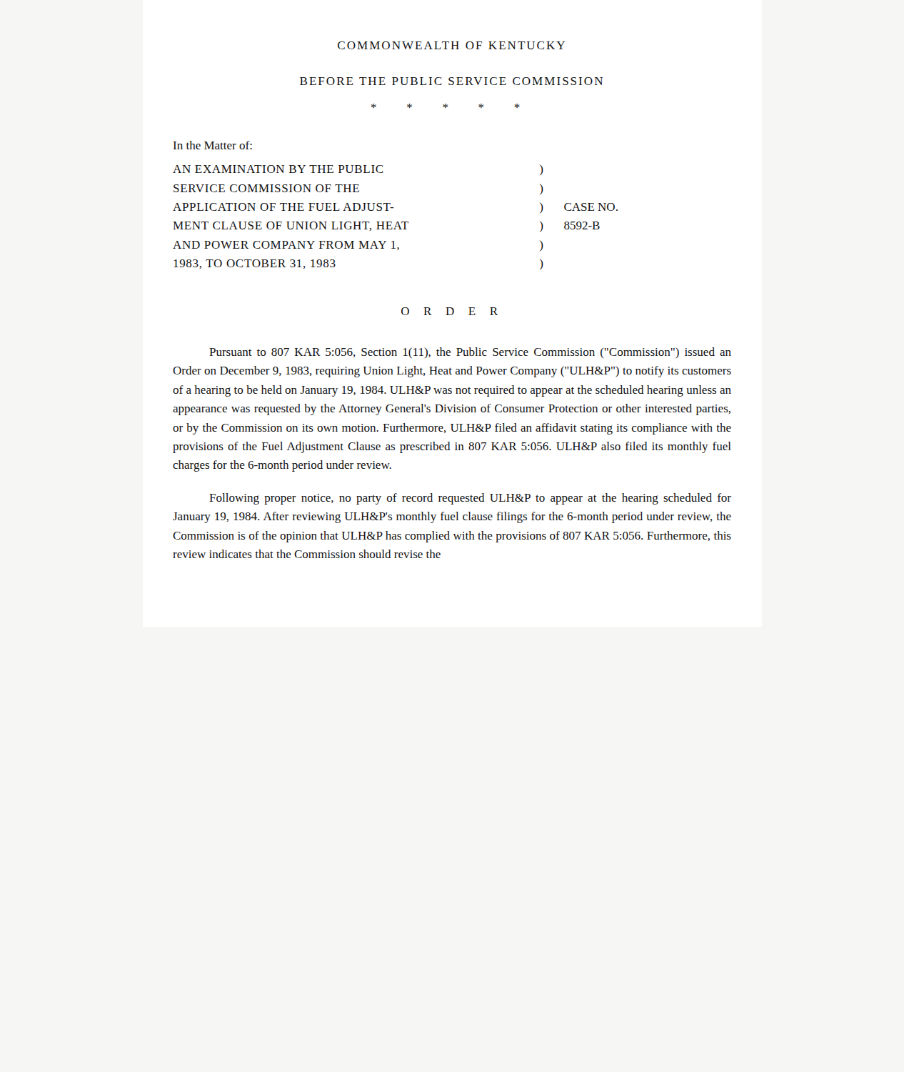COMMONWEALTH OF KENTUCKY
BEFORE THE PUBLIC SERVICE COMMISSION
* * * * *
In the Matter of:
| AN EXAMINATION BY THE PUBLIC | ) | |
| SERVICE COMMISSION OF THE | ) | |
| APPLICATION OF THE FUEL ADJUST- | ) | CASE NO. |
| MENT CLAUSE OF UNION LIGHT, HEAT | ) | 8592-B |
| AND POWER COMPANY FROM MAY 1, | ) | |
| 1983, TO OCTOBER 31, 1983 | ) | |
O R D E R
Pursuant to 807 KAR 5:056, Section 1(11), the Public Service Commission ("Commission") issued an Order on December 9, 1983, requiring Union Light, Heat and Power Company ("ULH&P") to notify its customers of a hearing to be held on January 19, 1984. ULH&P was not required to appear at the scheduled hearing unless an appearance was requested by the Attorney General's Division of Consumer Protection or other interested parties, or by the Commission on its own motion. Furthermore, ULH&P filed an affidavit stating its compliance with the provisions of the Fuel Adjustment Clause as prescribed in 807 KAR 5:056. ULH&P also filed its monthly fuel charges for the 6-month period under review.
Following proper notice, no party of record requested ULH&P to appear at the hearing scheduled for January 19, 1984. After reviewing ULH&P's monthly fuel clause filings for the 6-month period under review, the Commission is of the opinion that ULH&P has complied with the provisions of 807 KAR 5:056. Furthermore, this review indicates that the Commission should revise the